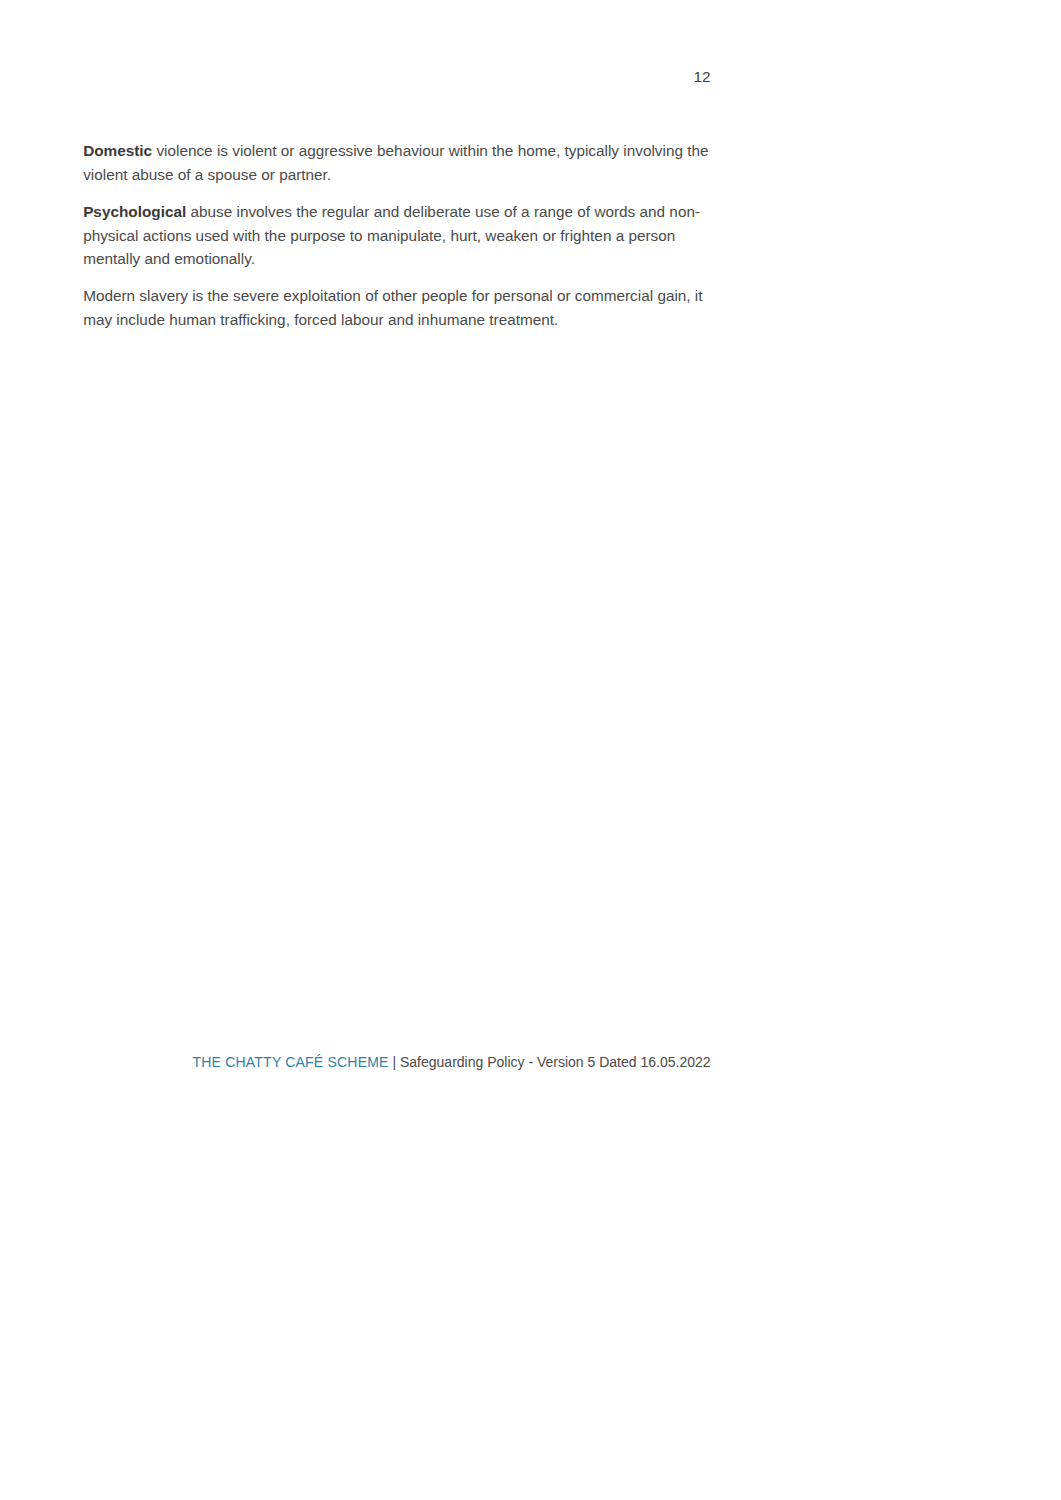12
Domestic violence is violent or aggressive behaviour within the home, typically involving the violent abuse of a spouse or partner.
Psychological abuse involves the regular and deliberate use of a range of words and non-physical actions used with the purpose to manipulate, hurt, weaken or frighten a person mentally and emotionally.
Modern slavery is the severe exploitation of other people for personal or commercial gain, it may include human trafficking, forced labour and inhumane treatment.
THE CHATTY CAFÉ SCHEME | Safeguarding Policy - Version 5 Dated 16.05.2022